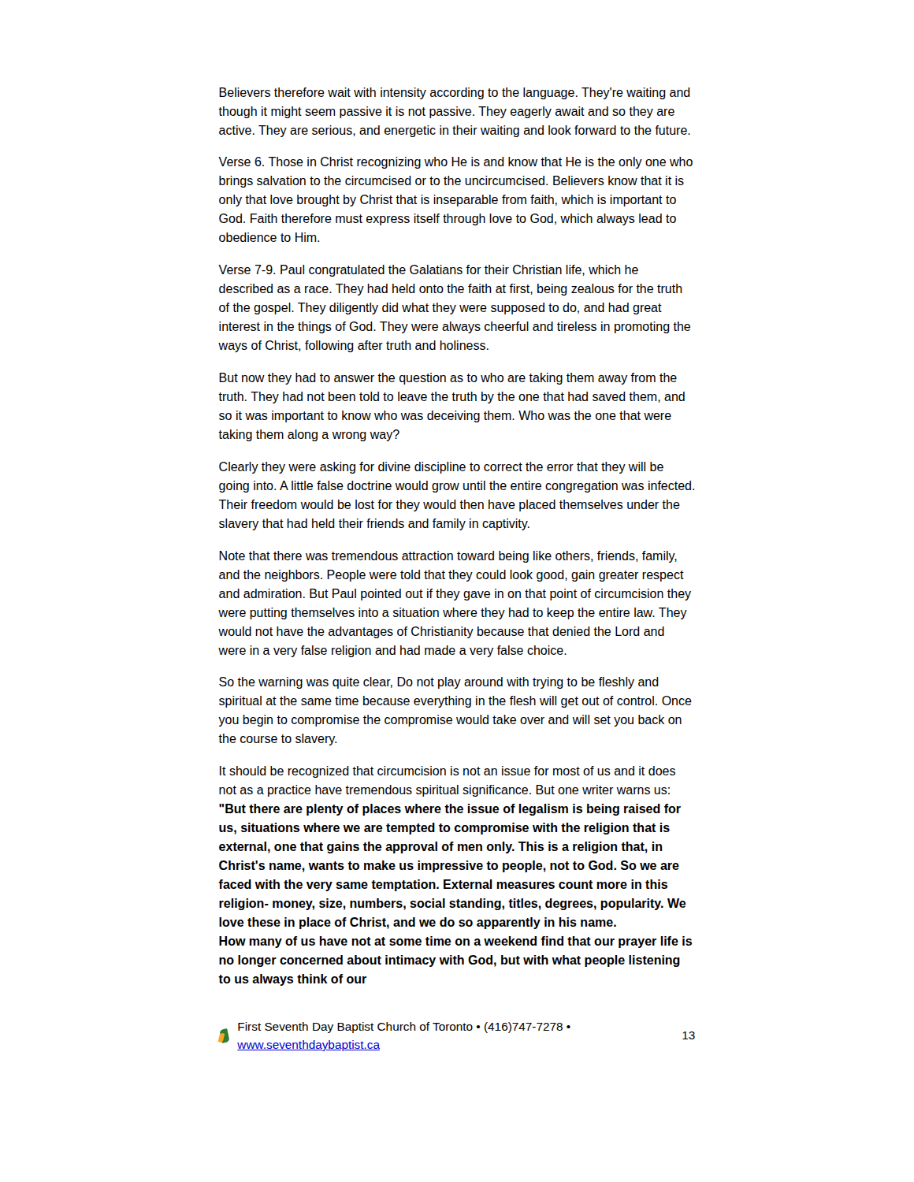Believers therefore wait with intensity according to the language. They're waiting and though it might seem passive it is not passive. They eagerly await and so they are active. They are serious, and energetic in their waiting and look forward to the future.
Verse 6. Those in Christ recognizing who He is and know that He is the only one who brings salvation to the circumcised or to the uncircumcised. Believers know that it is only that love brought by Christ that is inseparable from faith, which is important to God. Faith therefore must express itself through love to God, which always lead to obedience to Him.
Verse 7-9. Paul congratulated the Galatians for their Christian life, which he described as a race. They had held onto the faith at first, being zealous for the truth of the gospel. They diligently did what they were supposed to do, and had great interest in the things of God. They were always cheerful and tireless in promoting the ways of Christ, following after truth and holiness.
But now they had to answer the question as to who are taking them away from the truth. They had not been told to leave the truth by the one that had saved them, and so it was important to know who was deceiving them. Who was the one that were taking them along a wrong way?
Clearly they were asking for divine discipline to correct the error that they will be going into. A little false doctrine would grow until the entire congregation was infected. Their freedom would be lost for they would then have placed themselves under the slavery that had held their friends and family in captivity.
Note that there was tremendous attraction toward being like others, friends, family, and the neighbors. People were told that they could look good, gain greater respect and admiration. But Paul pointed out if they gave in on that point of circumcision they were putting themselves into a situation where they had to keep the entire law. They would not have the advantages of Christianity because that denied the Lord and were in a very false religion and had made a very false choice.
So the warning was quite clear, Do not play around with trying to be fleshly and spiritual at the same time because everything in the flesh will get out of control. Once you begin to compromise the compromise would take over and will set you back on the course to slavery.
It should be recognized that circumcision is not an issue for most of us and it does not as a practice have tremendous spiritual significance. But one writer warns us:
"But there are plenty of places where the issue of legalism is being raised for us, situations where we are tempted to compromise with the religion that is external, one that gains the approval of men only. This is a religion that, in Christ's name, wants to make us impressive to people, not to God. So we are faced with the very same temptation. External measures count more in this religion- money, size, numbers, social standing, titles, degrees, popularity. We love these in place of Christ, and we do so apparently in his name.
How many of us have not at some time on a weekend find that our prayer life is no longer concerned about intimacy with God, but with what people listening to us always think of our
First Seventh Day Baptist Church of Toronto • (416)747-7278 • www.seventhdaybaptist.ca 13